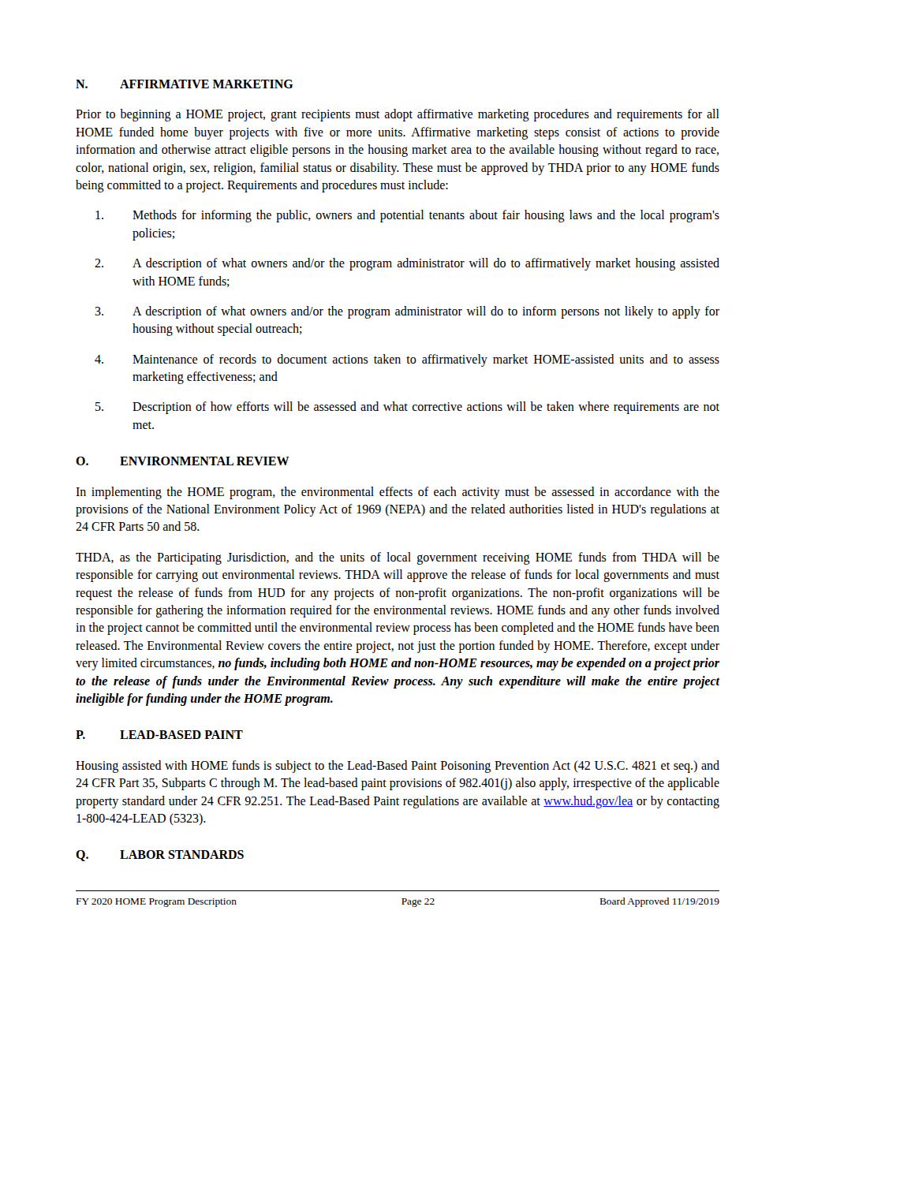N. Affirmative Marketing
Prior to beginning a HOME project, grant recipients must adopt affirmative marketing procedures and requirements for all HOME funded home buyer projects with five or more units. Affirmative marketing steps consist of actions to provide information and otherwise attract eligible persons in the housing market area to the available housing without regard to race, color, national origin, sex, religion, familial status or disability. These must be approved by THDA prior to any HOME funds being committed to a project. Requirements and procedures must include:
Methods for informing the public, owners and potential tenants about fair housing laws and the local program's policies;
A description of what owners and/or the program administrator will do to affirmatively market housing assisted with HOME funds;
A description of what owners and/or the program administrator will do to inform persons not likely to apply for housing without special outreach;
Maintenance of records to document actions taken to affirmatively market HOME-assisted units and to assess marketing effectiveness; and
Description of how efforts will be assessed and what corrective actions will be taken where requirements are not met.
O. Environmental Review
In implementing the HOME program, the environmental effects of each activity must be assessed in accordance with the provisions of the National Environment Policy Act of 1969 (NEPA) and the related authorities listed in HUD's regulations at 24 CFR Parts 50 and 58.
THDA, as the Participating Jurisdiction, and the units of local government receiving HOME funds from THDA will be responsible for carrying out environmental reviews. THDA will approve the release of funds for local governments and must request the release of funds from HUD for any projects of non-profit organizations. The non-profit organizations will be responsible for gathering the information required for the environmental reviews. HOME funds and any other funds involved in the project cannot be committed until the environmental review process has been completed and the HOME funds have been released. The Environmental Review covers the entire project, not just the portion funded by HOME. Therefore, except under very limited circumstances, no funds, including both HOME and non-HOME resources, may be expended on a project prior to the release of funds under the Environmental Review process. Any such expenditure will make the entire project ineligible for funding under the HOME program.
P. Lead-Based Paint
Housing assisted with HOME funds is subject to the Lead-Based Paint Poisoning Prevention Act (42 U.S.C. 4821 et seq.) and 24 CFR Part 35, Subparts C through M. The lead-based paint provisions of 982.401(j) also apply, irrespective of the applicable property standard under 24 CFR 92.251. The Lead-Based Paint regulations are available at www.hud.gov/lea or by contacting 1-800-424-LEAD (5323).
Q. Labor Standards
FY 2020 HOME Program Description Page 22 Board Approved 11/19/2019